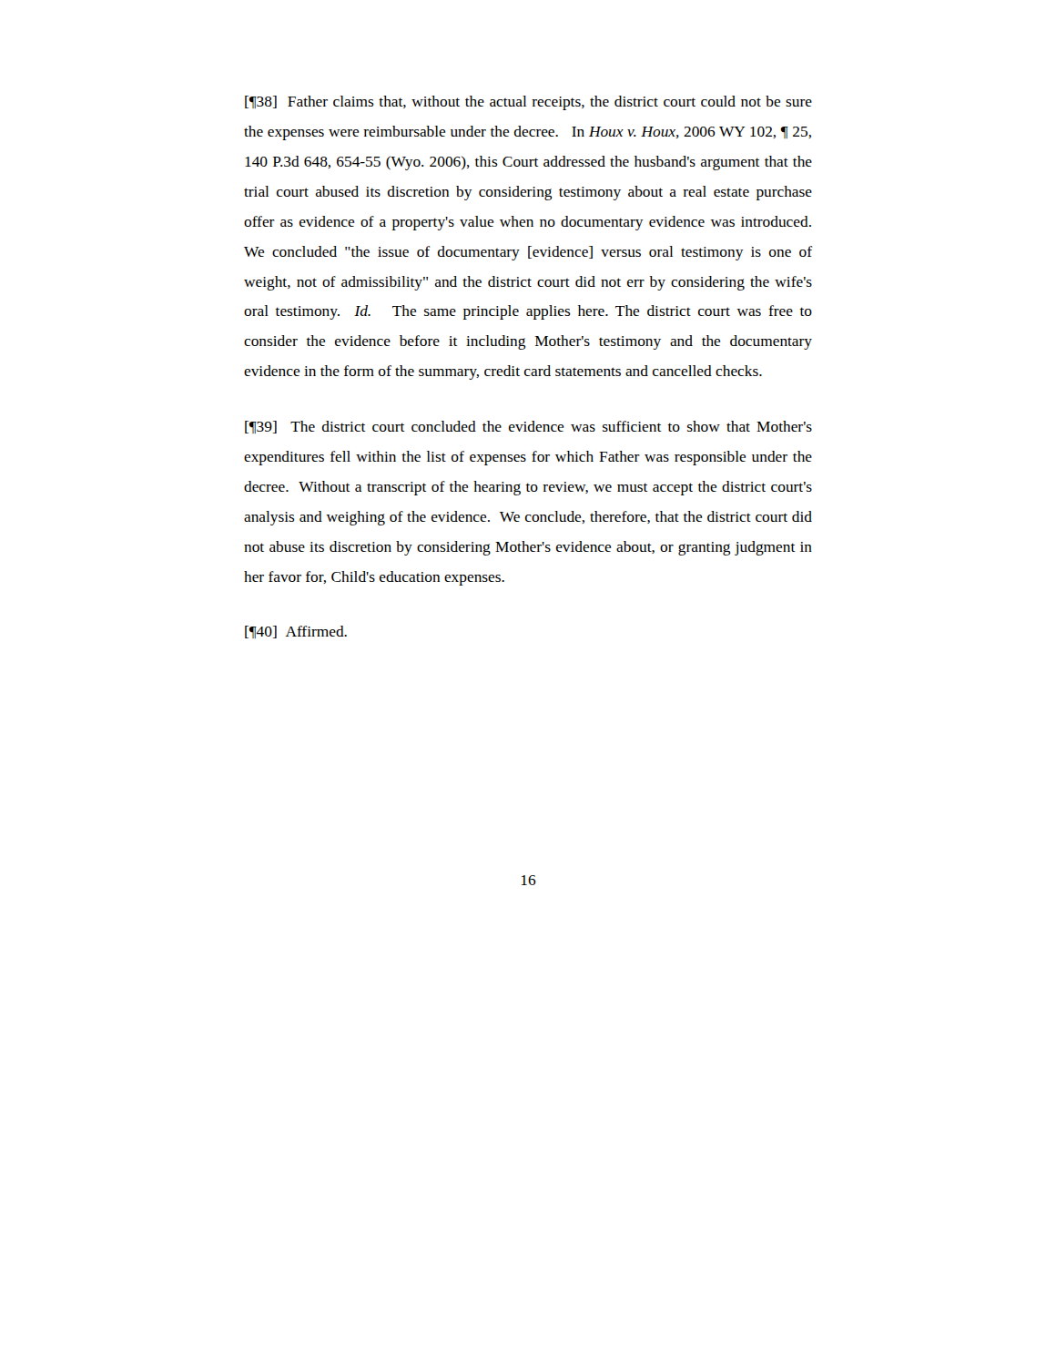[¶38] Father claims that, without the actual receipts, the district court could not be sure the expenses were reimbursable under the decree. In Houx v. Houx, 2006 WY 102, ¶ 25, 140 P.3d 648, 654-55 (Wyo. 2006), this Court addressed the husband's argument that the trial court abused its discretion by considering testimony about a real estate purchase offer as evidence of a property's value when no documentary evidence was introduced. We concluded "the issue of documentary [evidence] versus oral testimony is one of weight, not of admissibility" and the district court did not err by considering the wife's oral testimony. Id. The same principle applies here. The district court was free to consider the evidence before it including Mother's testimony and the documentary evidence in the form of the summary, credit card statements and cancelled checks.
[¶39] The district court concluded the evidence was sufficient to show that Mother's expenditures fell within the list of expenses for which Father was responsible under the decree. Without a transcript of the hearing to review, we must accept the district court's analysis and weighing of the evidence. We conclude, therefore, that the district court did not abuse its discretion by considering Mother's evidence about, or granting judgment in her favor for, Child's education expenses.
[¶40] Affirmed.
16